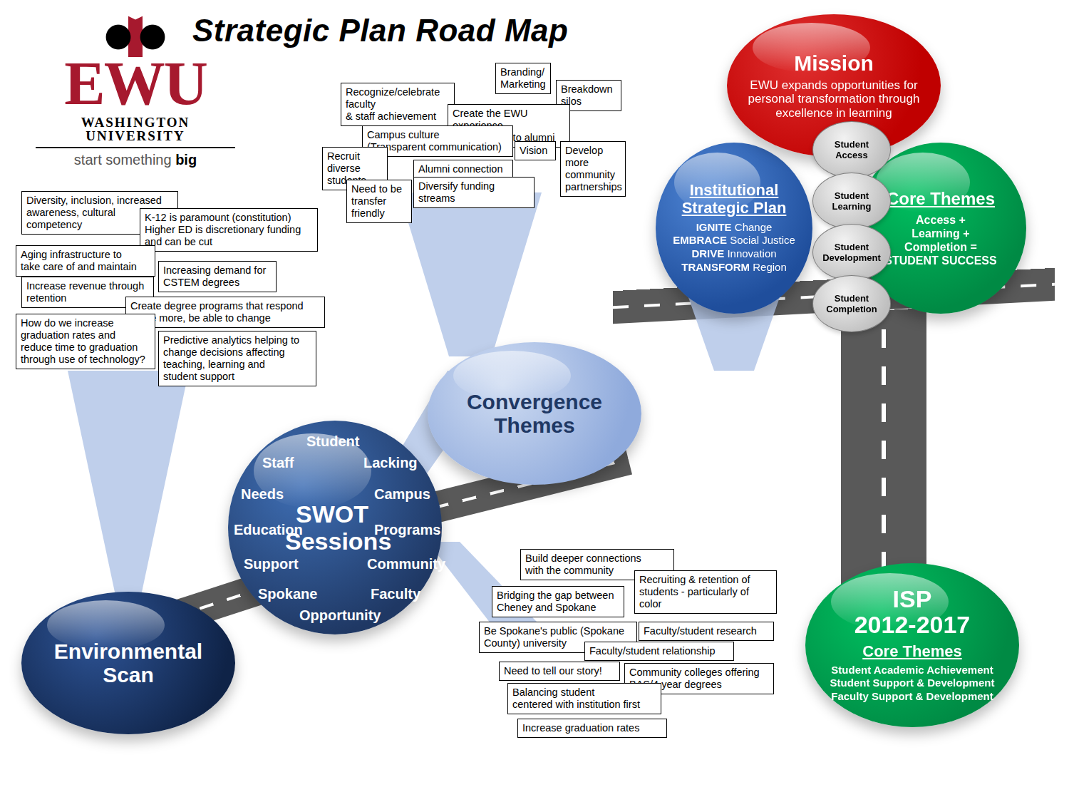EWU
WASHINGTON
UNIVERSITY
start something big
Strategic Plan Road Map
Mission
EWU expands opportunities for personal transformation through excellence in learning
Institutional
Strategic Plan
IGNITE Change
EMBRACE Social Justice
DRIVE Innovation
TRANSFORM Region
Core Themes
Access +
Learning +
Completion =
STUDENT SUCCESS
Student
Access
Student
Learning
Student
Development
Student
Completion
ISP
2012-2017
Core Themes
Student Academic Achievement
Student Support & Development
Faculty Support & Development
Convergence
Themes
Student Staff Lacking Needs Campus SWOT Education Programs Sessions Support Community Spokane Faculty Opportunity
Environmental
Scan
Branding/
Marketing
Breakdown
silos
Recognize/celebrate faculty
& staff achievement
Create the EWU experience
from student to alumni
Campus culture
(Transparent communication)
Vision
Develop
more community
partnerships
Recruit
diverse students
Alumni connection
Need to be
transfer friendly
Diversify funding streams
Diversity, inclusion, increased
awareness, cultural
competency
K-12 is paramount (constitution)
Higher ED is discretionary funding
and can be cut
Aging infrastructure to
take care of and maintain
Increasing demand for
CSTEM degrees
Increase revenue through
retention
Create degree programs that respond
to the more, be able to change
How do we increase
graduation rates and
reduce time to graduation
through use of technology?
Predictive analytics helping to
change decisions affecting
teaching, learning and
student support
Build deeper connections
with the community
Recruiting & retention of
students - particularly of
color
Bridging the gap between
Cheney and Spokane
Be Spokane's public (Spokane
County) university
Faculty/student research
Faculty/student relationship
Need to tell our story!
Community colleges offering
BAS/4 year degrees
Balancing student
centered with institution first
Increase graduation rates